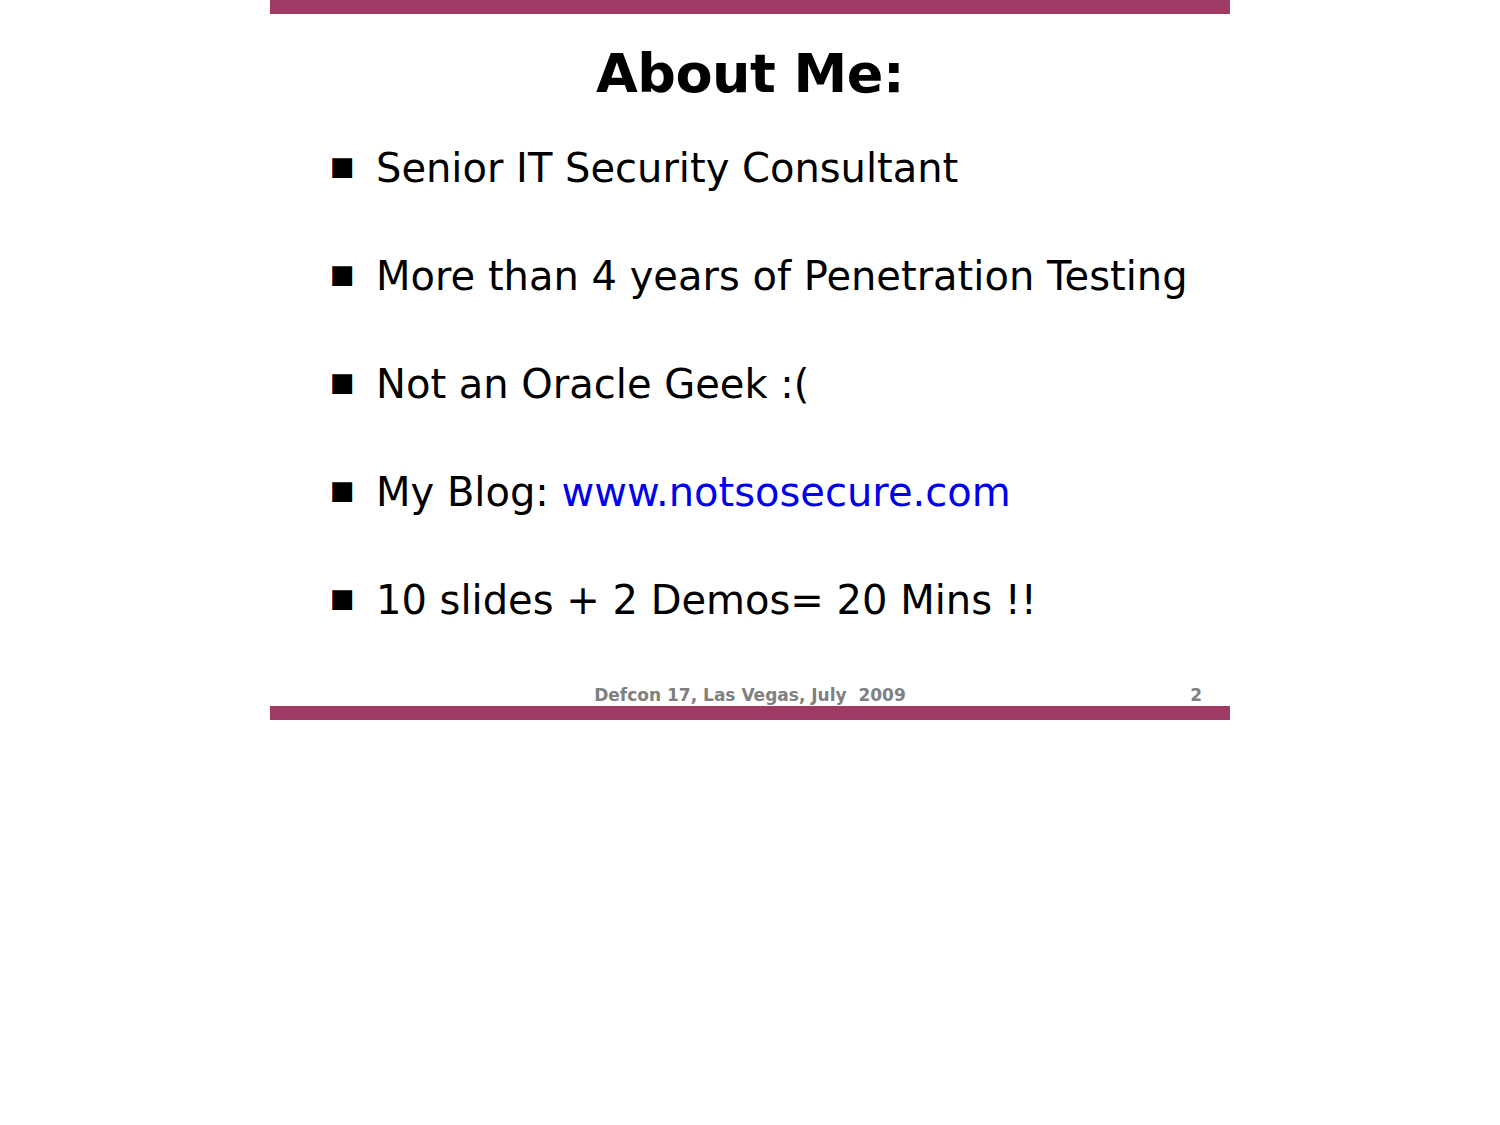About Me:
Senior IT Security Consultant
More than 4 years of Penetration Testing
Not an Oracle Geek :(
My Blog: www.notsosecure.com
10 slides + 2 Demos= 20 Mins !!
Defcon 17, Las Vegas, July 2009 2